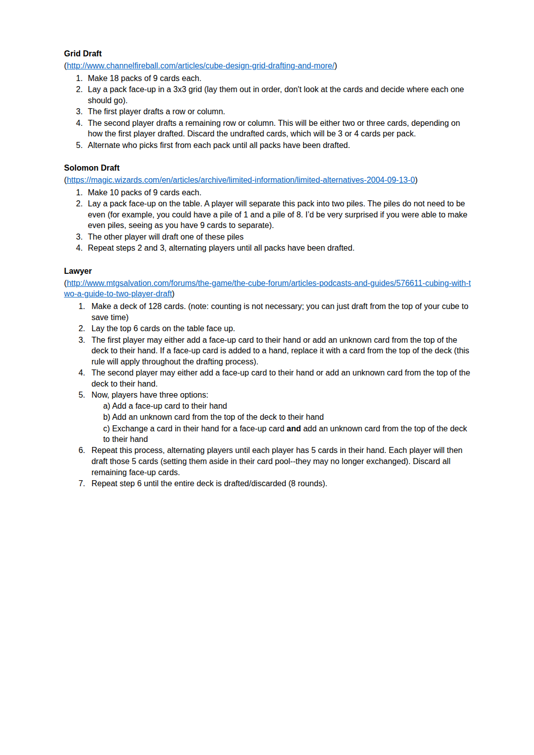Grid Draft
(http://www.channelfireball.com/articles/cube-design-grid-drafting-and-more/)
Make 18 packs of 9 cards each.
Lay a pack face-up in a 3x3 grid (lay them out in order, don't look at the cards and decide where each one should go).
The first player drafts a row or column.
The second player drafts a remaining row or column. This will be either two or three cards, depending on how the first player drafted. Discard the undrafted cards, which will be 3 or 4 cards per pack.
Alternate who picks first from each pack until all packs have been drafted.
Solomon Draft
(https://magic.wizards.com/en/articles/archive/limited-information/limited-alternatives-2004-09-13-0)
Make 10 packs of 9 cards each.
Lay a pack face-up on the table. A player will separate this pack into two piles. The piles do not need to be even (for example, you could have a pile of 1 and a pile of 8. I’d be very surprised if you were able to make even piles, seeing as you have 9 cards to separate).
The other player will draft one of these piles
Repeat steps 2 and 3, alternating players until all packs have been drafted.
Lawyer
(http://www.mtgsalvation.com/forums/the-game/the-cube-forum/articles-podcasts-and-guides/576611-cubing-with-two-a-guide-to-two-player-draft)
Make a deck of 128 cards. (note: counting is not necessary; you can just draft from the top of your cube to save time)
Lay the top 6 cards on the table face up.
The first player may either add a face-up card to their hand or add an unknown card from the top of the deck to their hand. If a face-up card is added to a hand, replace it with a card from the top of the deck (this rule will apply throughout the drafting process).
The second player may either add a face-up card to their hand or add an unknown card from the top of the deck to their hand.
Now, players have three options:
a) Add a face-up card to their hand
b) Add an unknown card from the top of the deck to their hand
c) Exchange a card in their hand for a face-up card and add an unknown card from the top of the deck to their hand
Repeat this process, alternating players until each player has 5 cards in their hand. Each player will then draft those 5 cards (setting them aside in their card pool--they may no longer exchanged). Discard all remaining face-up cards.
Repeat step 6 until the entire deck is drafted/discarded (8 rounds).